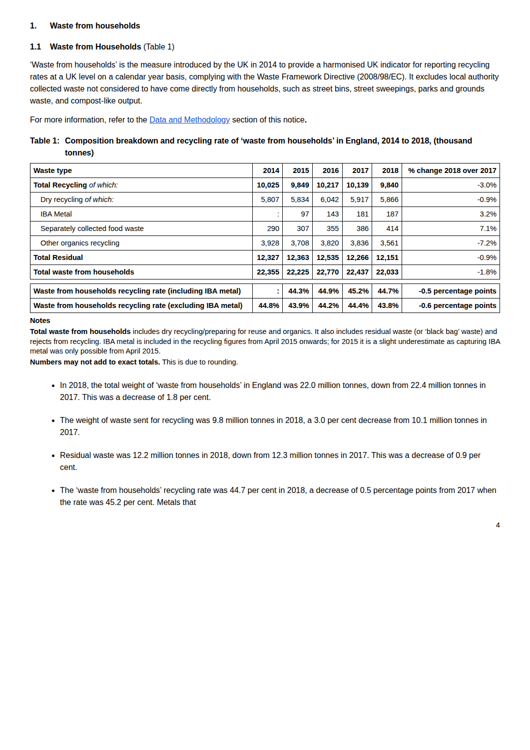1. Waste from households
1.1 Waste from Households (Table 1)
‘Waste from households’ is the measure introduced by the UK in 2014 to provide a harmonised UK indicator for reporting recycling rates at a UK level on a calendar year basis, complying with the Waste Framework Directive (2008/98/EC). It excludes local authority collected waste not considered to have come directly from households, such as street bins, street sweepings, parks and grounds waste, and compost-like output.
For more information, refer to the Data and Methodology section of this notice.
Table 1: Composition breakdown and recycling rate of ‘waste from households’ in England, 2014 to 2018, (thousand tonnes)
| Waste type | 2014 | 2015 | 2016 | 2017 | 2018 | % change 2018 over 2017 |
| --- | --- | --- | --- | --- | --- | --- |
| Total Recycling of which: | 10,025 | 9,849 | 10,217 | 10,139 | 9,840 | -3.0% |
| Dry recycling of which: | 5,807 | 5,834 | 6,042 | 5,917 | 5,866 | -0.9% |
| IBA Metal | : | 97 | 143 | 181 | 187 | 3.2% |
| Separately collected food waste | 290 | 307 | 355 | 386 | 414 | 7.1% |
| Other organics recycling | 3,928 | 3,708 | 3,820 | 3,836 | 3,561 | -7.2% |
| Total Residual | 12,327 | 12,363 | 12,535 | 12,266 | 12,151 | -0.9% |
| Total waste from households | 22,355 | 22,225 | 22,770 | 22,437 | 22,033 | -1.8% |
| Waste from households recycling rate (including IBA metal) | : | 44.3% | 44.9% | 45.2% | 44.7% | -0.5 percentage points |
| Waste from households recycling rate (excluding IBA metal) | 44.8% | 43.9% | 44.2% | 44.4% | 43.8% | -0.6 percentage points |
Notes
Total waste from households includes dry recycling/preparing for reuse and organics. It also includes residual waste (or ‘black bag’ waste) and rejects from recycling. IBA metal is included in the recycling figures from April 2015 onwards; for 2015 it is a slight underestimate as capturing IBA metal was only possible from April 2015.
Numbers may not add to exact totals. This is due to rounding.
In 2018, the total weight of ‘waste from households’ in England was 22.0 million tonnes, down from 22.4 million tonnes in 2017. This was a decrease of 1.8 per cent.
The weight of waste sent for recycling was 9.8 million tonnes in 2018, a 3.0 per cent decrease from 10.1 million tonnes in 2017.
Residual waste was 12.2 million tonnes in 2018, down from 12.3 million tonnes in 2017. This was a decrease of 0.9 per cent.
The ‘waste from households’ recycling rate was 44.7 per cent in 2018, a decrease of 0.5 percentage points from 2017 when the rate was 45.2 per cent. Metals that
4